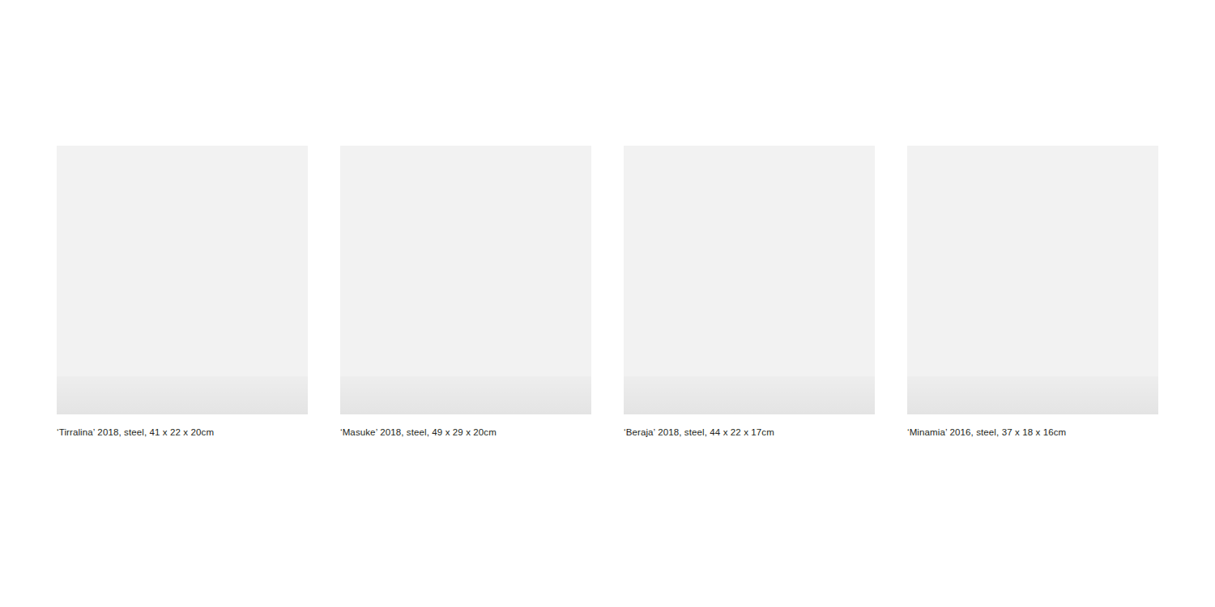‘Tirralina’ 2018, steel, 41 x 22 x 20cm
‘Masuke’ 2018, steel, 49 x 29 x 20cm
‘Beraja’ 2018, steel, 44 x 22 x 17cm
‘Minamia’ 2016, steel, 37 x 18 x 16cm